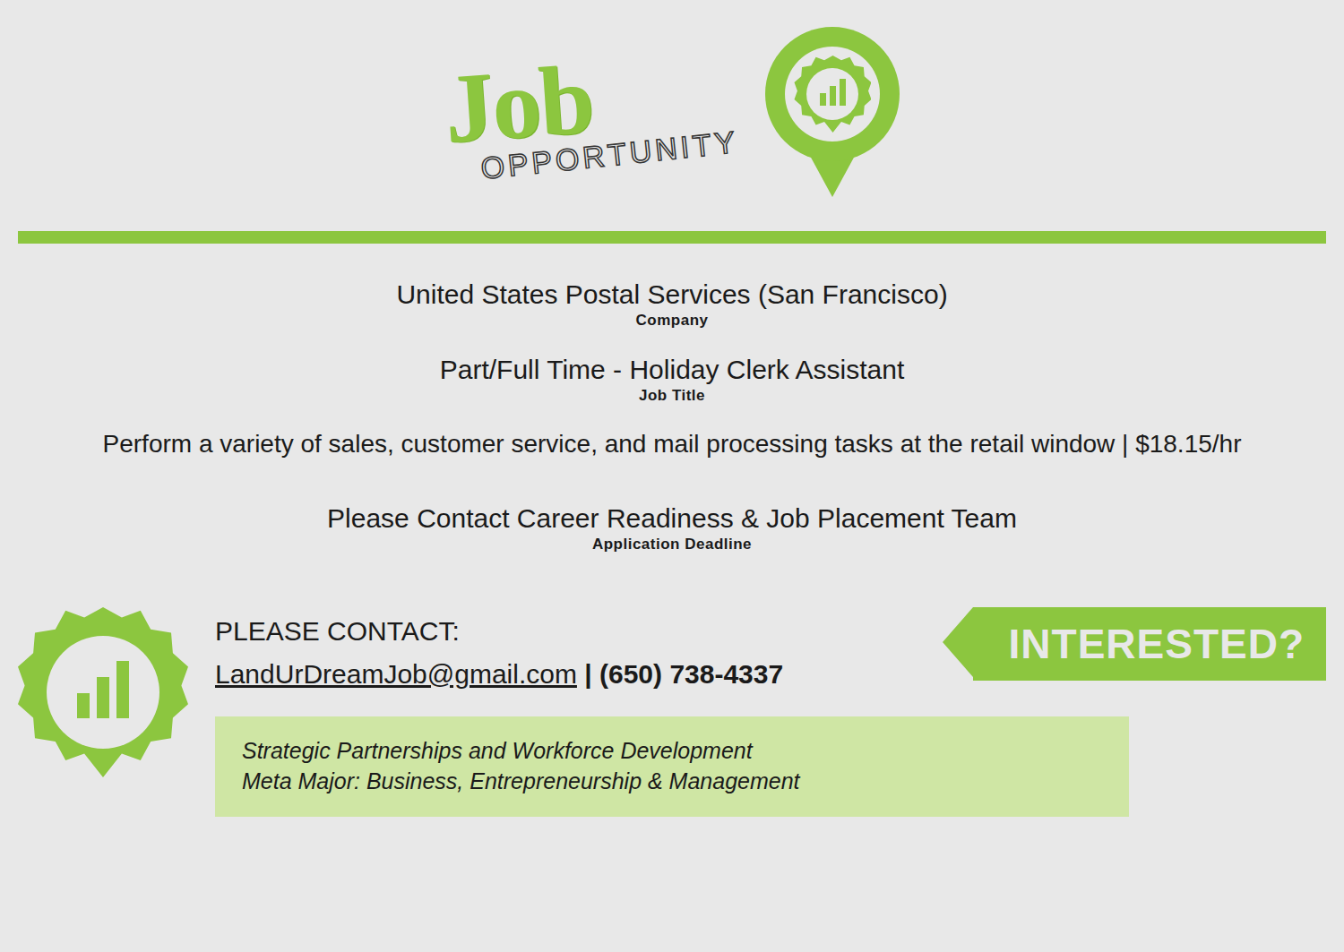Job
Opportunity
United States Postal Services (San Francisco)
Company
Part/Full Time - Holiday Clerk Assistant
Job Title
Perform a variety of sales, customer service, and mail processing tasks at the retail window | $18.15/hr
Please Contact Career Readiness & Job Placement Team
Application Deadline
Interested?
PLEASE CONTACT:
LandUrDreamJob@gmail.com | (650) 738-4337
Strategic Partnerships and Workforce Development
Meta Major: Business, Entrepreneurship & Management